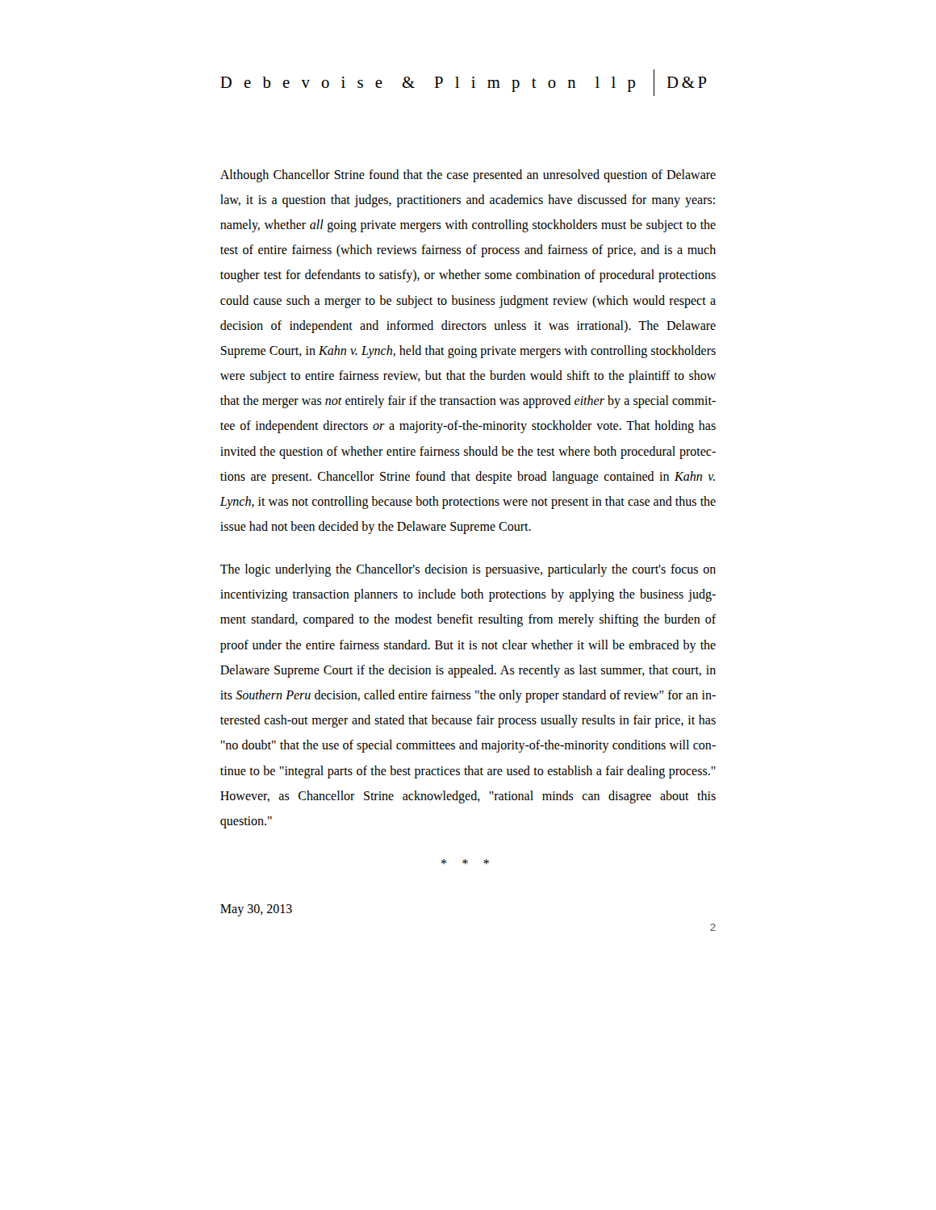D e b e v o i s e & P l i m p t o n l l p D&P
Although Chancellor Strine found that the case presented an unresolved question of Delaware law, it is a question that judges, practitioners and academics have discussed for many years: namely, whether all going private mergers with controlling stockholders must be subject to the test of entire fairness (which reviews fairness of process and fairness of price, and is a much tougher test for defendants to satisfy), or whether some combination of procedural protections could cause such a merger to be subject to business judgment review (which would respect a decision of independent and informed directors unless it was irrational). The Delaware Supreme Court, in Kahn v. Lynch, held that going private mergers with controlling stockholders were subject to entire fairness review, but that the burden would shift to the plaintiff to show that the merger was not entirely fair if the transaction was approved either by a special committee of independent directors or a majority-of-the-minority stockholder vote. That holding has invited the question of whether entire fairness should be the test where both procedural protections are present. Chancellor Strine found that despite broad language contained in Kahn v. Lynch, it was not controlling because both protections were not present in that case and thus the issue had not been decided by the Delaware Supreme Court.
The logic underlying the Chancellor's decision is persuasive, particularly the court's focus on incentivizing transaction planners to include both protections by applying the business judgment standard, compared to the modest benefit resulting from merely shifting the burden of proof under the entire fairness standard. But it is not clear whether it will be embraced by the Delaware Supreme Court if the decision is appealed. As recently as last summer, that court, in its Southern Peru decision, called entire fairness "the only proper standard of review" for an interested cash-out merger and stated that because fair process usually results in fair price, it has "no doubt" that the use of special committees and majority-of-the-minority conditions will continue to be "integral parts of the best practices that are used to establish a fair dealing process." However, as Chancellor Strine acknowledged, "rational minds can disagree about this question."
* * *
May 30, 2013
2